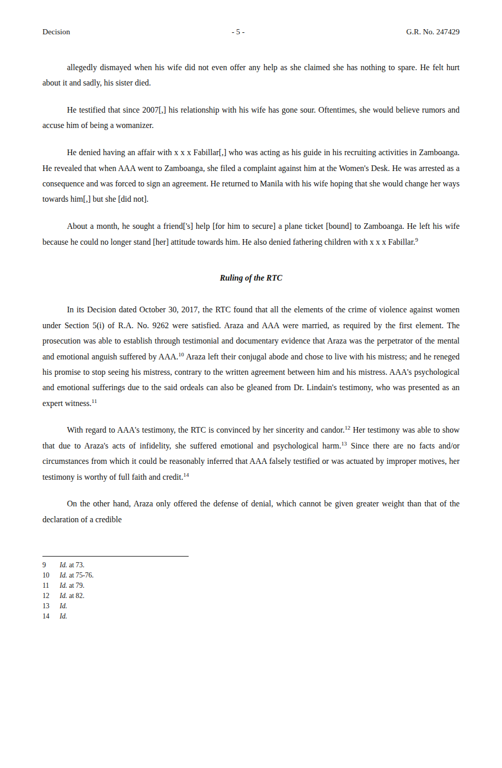Decision - 5 - G.R. No. 247429
allegedly dismayed when his wife did not even offer any help as she claimed she has nothing to spare. He felt hurt about it and sadly, his sister died.
He testified that since 2007[,] his relationship with his wife has gone sour. Oftentimes, she would believe rumors and accuse him of being a womanizer.
He denied having an affair with x x x Fabillar[,] who was acting as his guide in his recruiting activities in Zamboanga. He revealed that when AAA went to Zamboanga, she filed a complaint against him at the Women's Desk. He was arrested as a consequence and was forced to sign an agreement. He returned to Manila with his wife hoping that she would change her ways towards him[,] but she [did not].
About a month, he sought a friend['s] help [for him to secure] a plane ticket [bound] to Zamboanga. He left his wife because he could no longer stand [her] attitude towards him. He also denied fathering children with x x x Fabillar.9
Ruling of the RTC
In its Decision dated October 30, 2017, the RTC found that all the elements of the crime of violence against women under Section 5(i) of R.A. No. 9262 were satisfied. Araza and AAA were married, as required by the first element. The prosecution was able to establish through testimonial and documentary evidence that Araza was the perpetrator of the mental and emotional anguish suffered by AAA.10 Araza left their conjugal abode and chose to live with his mistress; and he reneged his promise to stop seeing his mistress, contrary to the written agreement between him and his mistress. AAA's psychological and emotional sufferings due to the said ordeals can also be gleaned from Dr. Lindain's testimony, who was presented as an expert witness.11
With regard to AAA's testimony, the RTC is convinced by her sincerity and candor.12 Her testimony was able to show that due to Araza's acts of infidelity, she suffered emotional and psychological harm.13 Since there are no facts and/or circumstances from which it could be reasonably inferred that AAA falsely testified or was actuated by improper motives, her testimony is worthy of full faith and credit.14
On the other hand, Araza only offered the defense of denial, which cannot be given greater weight than that of the declaration of a credible
9 Id. at 73.
10 Id. at 75-76.
11 Id. at 79.
12 Id. at 82.
13 Id.
14 Id.